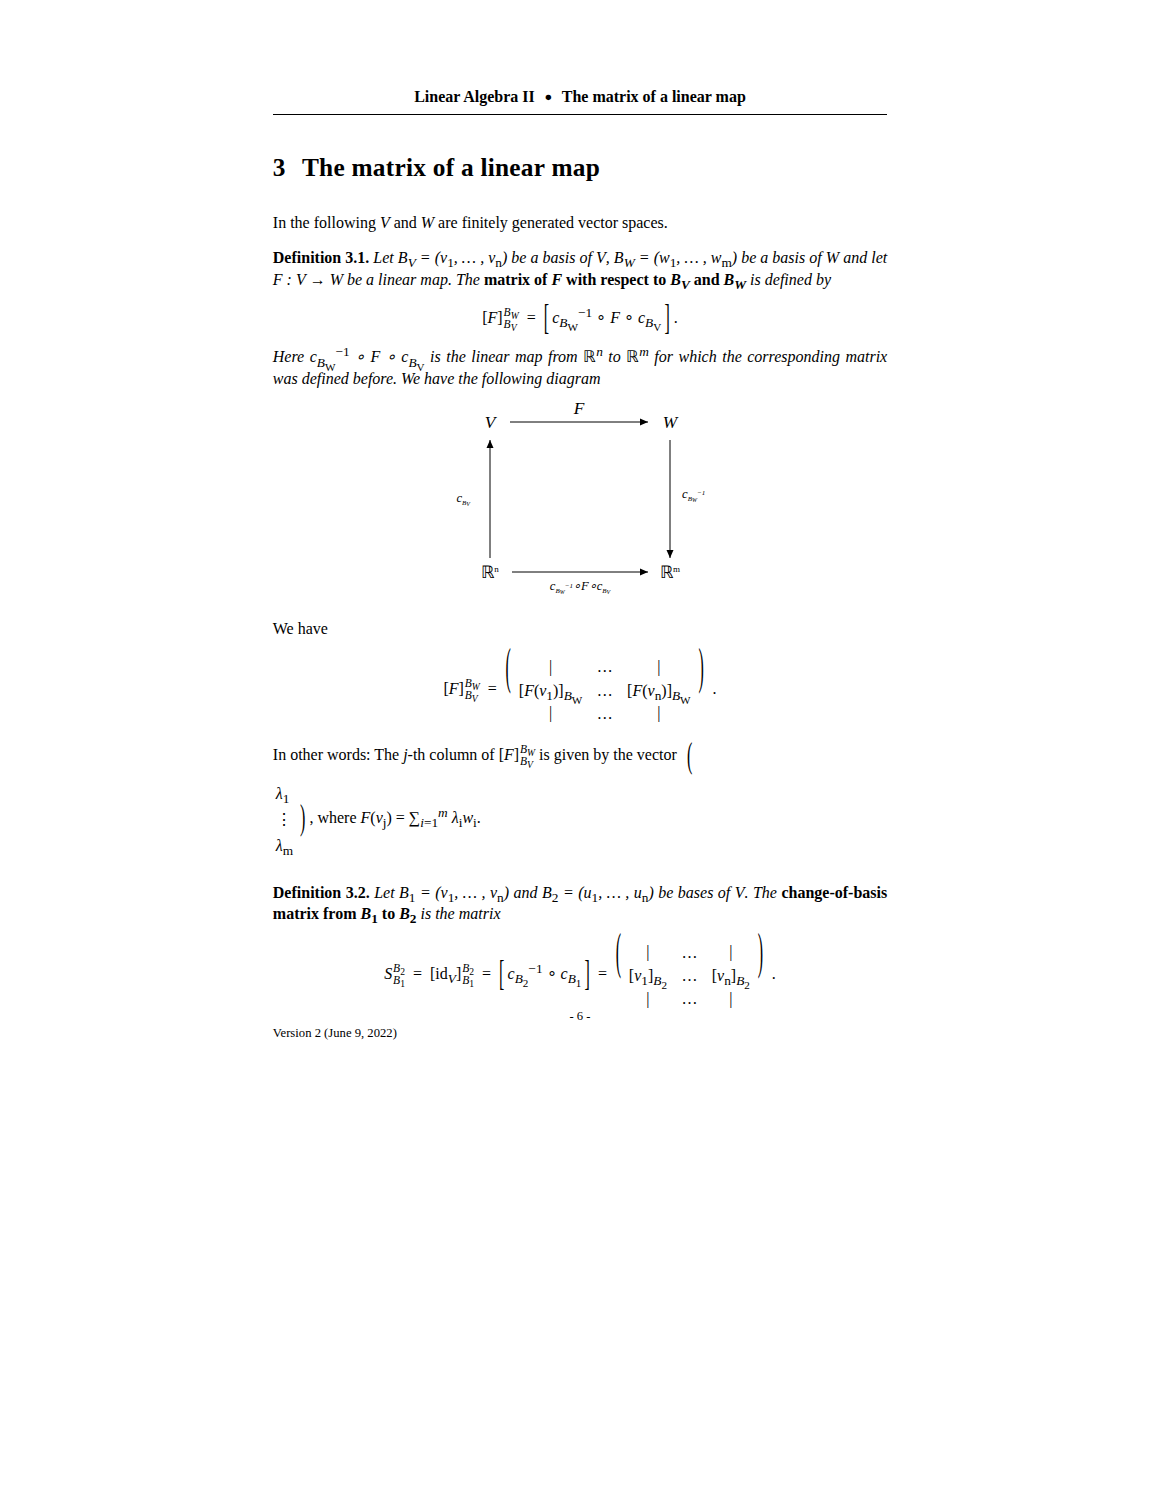Linear Algebra II ● The matrix of a linear map
3 The matrix of a linear map
In the following V and W are finitely generated vector spaces.
Definition 3.1. Let BV = (v1, … , vn) be a basis of V, BW = (w1, … , wm) be a basis of W and let F : V → W be a linear map. The matrix of F with respect to BV and BW is defined by
[F]BW BV = [ cBW−1 ∘ F ∘ cBV ] .
Here cBW−1 ∘ F ∘ cBV is the linear map from ℝn to ℝm for which the corresponding matrix was defined before. We have the following diagram
V W ℝn ℝm F cBW−1∘F∘cBV cBV cBW−1
We have
[F]BW BV = (
| / | … | / |
| [ F ( v 1 )] B W | … | [ F ( v n )] B W |
| / | … | / |
) .
In other words: The j-th column of [F]BW BV is given by the vector (
| λ 1 |
| ⋮ |
| λ m |
) , where F(vj) = ∑i=1m λiwi.
Definition 3.2. Let B1 = (v1, … , vn) and B2 = (u1, … , un) be bases of V. The change-of-basis matrix from B1 to B2 is the matrix
SB2 B1 = [idV]B2 B1 = [ cB2−1 ∘ cB1 ] = (
| / | … | / |
| [ v 1 ] B 2 | … | [ v n ] B 2 |
| / | … | / |
) .
- 6 -
Version 2 (June 9, 2022)